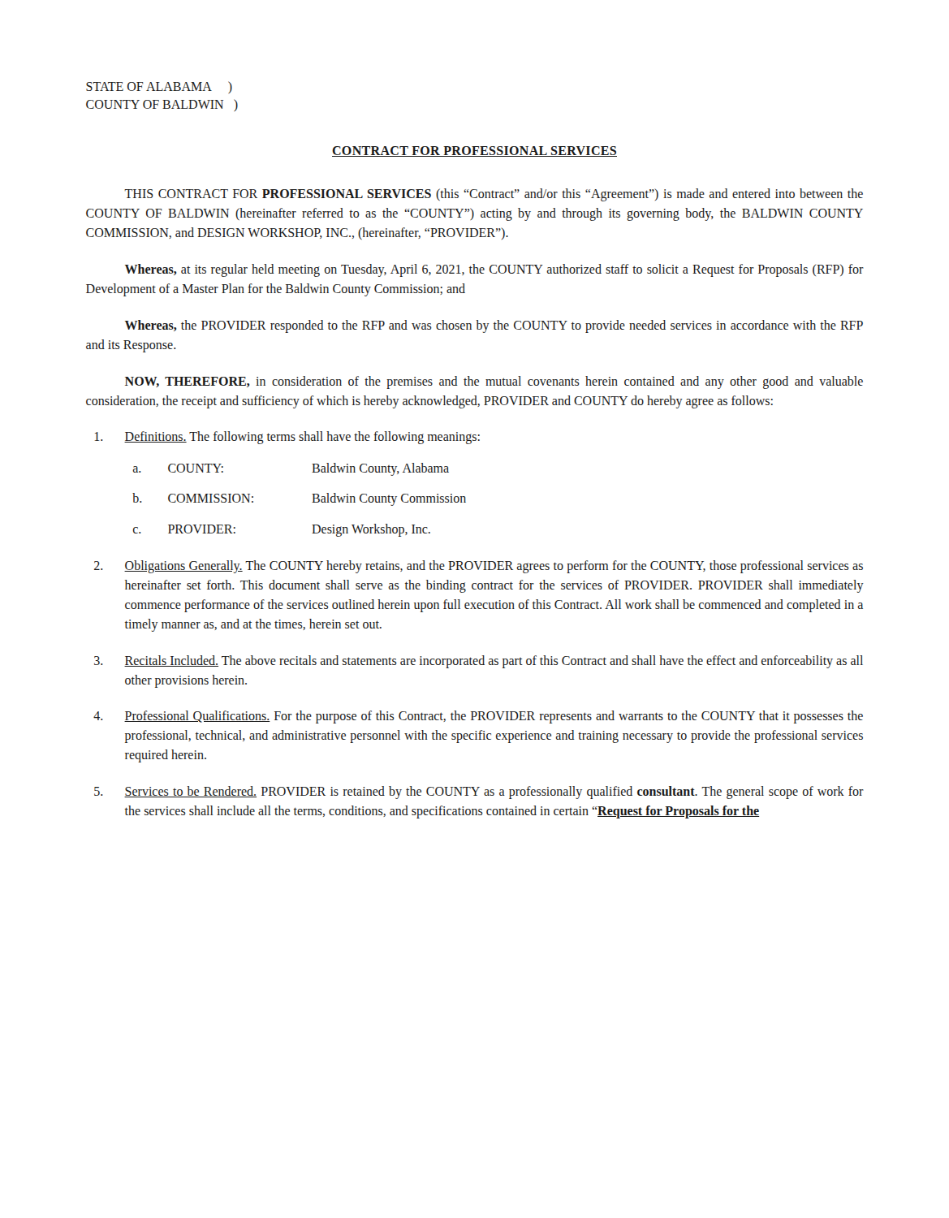STATE OF ALABAMA )
COUNTY OF BALDWIN )
CONTRACT FOR PROFESSIONAL SERVICES
THIS CONTRACT FOR PROFESSIONAL SERVICES (this “Contract” and/or this “Agreement”) is made and entered into between the COUNTY OF BALDWIN (hereinafter referred to as the “COUNTY”) acting by and through its governing body, the BALDWIN COUNTY COMMISSION, and DESIGN WORKSHOP, INC., (hereinafter, “PROVIDER”).
Whereas, at its regular held meeting on Tuesday, April 6, 2021, the COUNTY authorized staff to solicit a Request for Proposals (RFP) for Development of a Master Plan for the Baldwin County Commission; and
Whereas, the PROVIDER responded to the RFP and was chosen by the COUNTY to provide needed services in accordance with the RFP and its Response.
NOW, THEREFORE, in consideration of the premises and the mutual covenants herein contained and any other good and valuable consideration, the receipt and sufficiency of which is hereby acknowledged, PROVIDER and COUNTY do hereby agree as follows:
Definitions. The following terms shall have the following meanings:
COUNTY: Baldwin County, Alabama
COMMISSION: Baldwin County Commission
PROVIDER: Design Workshop, Inc.
Obligations Generally. The COUNTY hereby retains, and the PROVIDER agrees to perform for the COUNTY, those professional services as hereinafter set forth. This document shall serve as the binding contract for the services of PROVIDER. PROVIDER shall immediately commence performance of the services outlined herein upon full execution of this Contract. All work shall be commenced and completed in a timely manner as, and at the times, herein set out.
Recitals Included. The above recitals and statements are incorporated as part of this Contract and shall have the effect and enforceability as all other provisions herein.
Professional Qualifications. For the purpose of this Contract, the PROVIDER represents and warrants to the COUNTY that it possesses the professional, technical, and administrative personnel with the specific experience and training necessary to provide the professional services required herein.
Services to be Rendered. PROVIDER is retained by the COUNTY as a professionally qualified consultant. The general scope of work for the services shall include all the terms, conditions, and specifications contained in certain “Request for Proposals for the